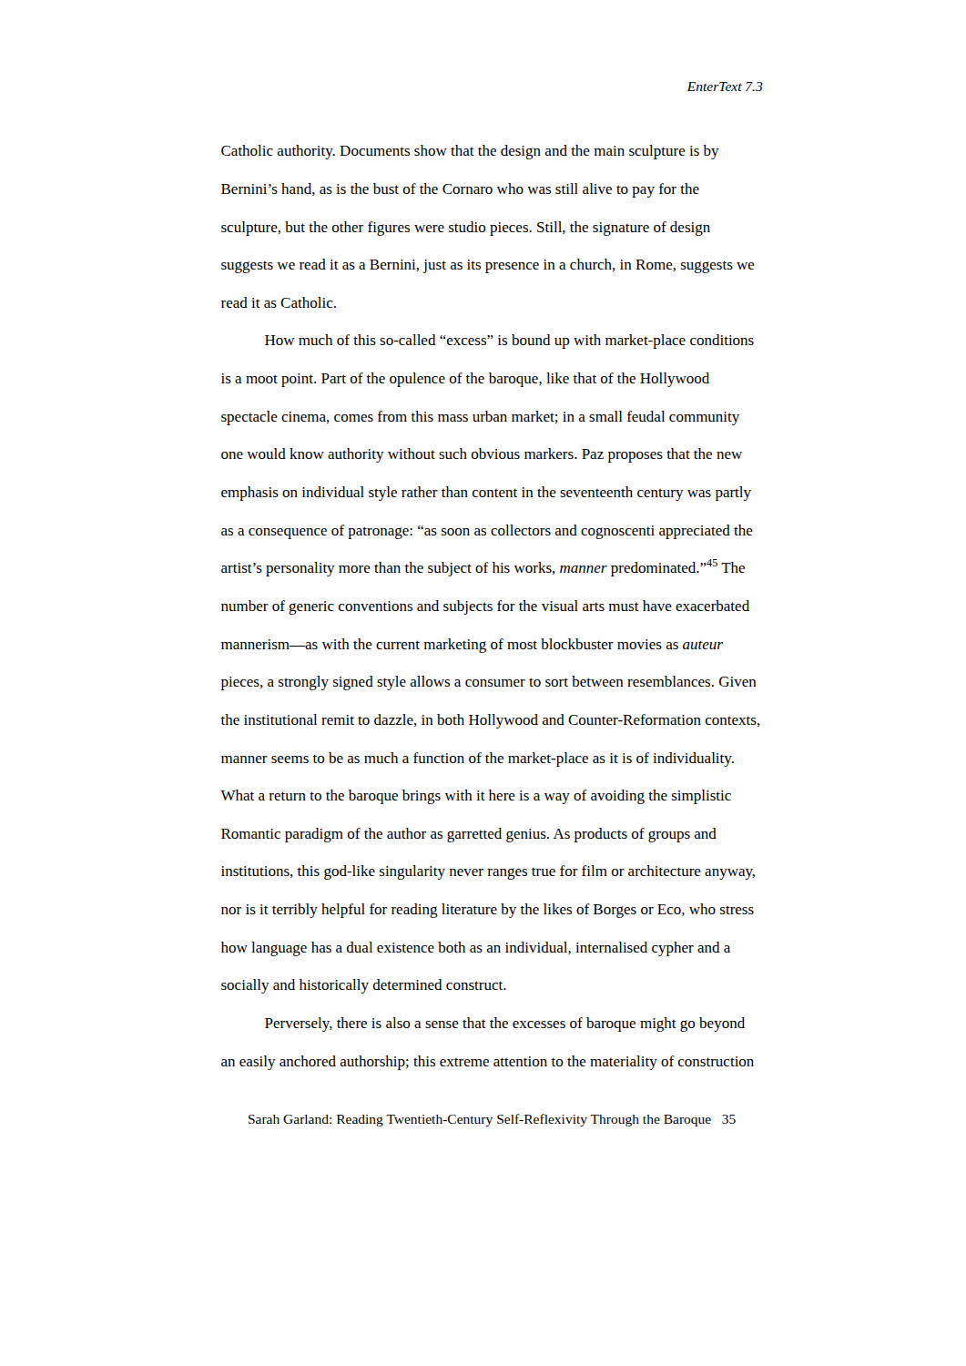EnterText 7.3
Catholic authority. Documents show that the design and the main sculpture is by Bernini’s hand, as is the bust of the Cornaro who was still alive to pay for the sculpture, but the other figures were studio pieces. Still, the signature of design suggests we read it as a Bernini, just as its presence in a church, in Rome, suggests we read it as Catholic.
How much of this so-called “excess” is bound up with market-place conditions is a moot point. Part of the opulence of the baroque, like that of the Hollywood spectacle cinema, comes from this mass urban market; in a small feudal community one would know authority without such obvious markers. Paz proposes that the new emphasis on individual style rather than content in the seventeenth century was partly as a consequence of patronage: “as soon as collectors and cognoscenti appreciated the artist’s personality more than the subject of his works, manner predominated.”45 The number of generic conventions and subjects for the visual arts must have exacerbated mannerism—as with the current marketing of most blockbuster movies as auteur pieces, a strongly signed style allows a consumer to sort between resemblances. Given the institutional remit to dazzle, in both Hollywood and Counter-Reformation contexts, manner seems to be as much a function of the market-place as it is of individuality. What a return to the baroque brings with it here is a way of avoiding the simplistic Romantic paradigm of the author as garretted genius. As products of groups and institutions, this god-like singularity never ranges true for film or architecture anyway, nor is it terribly helpful for reading literature by the likes of Borges or Eco, who stress how language has a dual existence both as an individual, internalised cypher and a socially and historically determined construct.
Perversely, there is also a sense that the excesses of baroque might go beyond an easily anchored authorship; this extreme attention to the materiality of construction
Sarah Garland: Reading Twentieth-Century Self-Reflexivity Through the Baroque 35